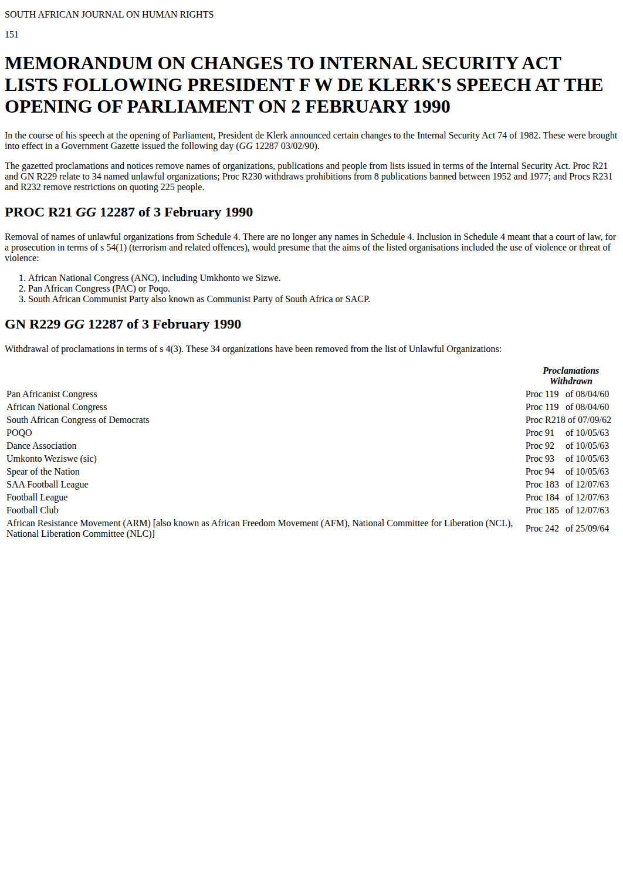SOUTH AFRICAN JOURNAL ON HUMAN RIGHTS
151
MEMORANDUM ON CHANGES TO INTERNAL SECURITY ACT LISTS FOLLOWING PRESIDENT F W DE KLERK'S SPEECH AT THE OPENING OF PARLIAMENT ON 2 FEBRUARY 1990
In the course of his speech at the opening of Parliament, President de Klerk announced certain changes to the Internal Security Act 74 of 1982. These were brought into effect in a Government Gazette issued the following day (GG 12287 03/02/90).
The gazetted proclamations and notices remove names of organizations, publications and people from lists issued in terms of the Internal Security Act. Proc R21 and GN R229 relate to 34 named unlawful organizations; Proc R230 withdraws prohibitions from 8 publications banned between 1952 and 1977; and Procs R231 and R232 remove restrictions on quoting 225 people.
PROC R21 GG 12287 of 3 February 1990
Removal of names of unlawful organizations from Schedule 4. There are no longer any names in Schedule 4. Inclusion in Schedule 4 meant that a court of law, for a prosecution in terms of s 54(1) (terrorism and related offences), would presume that the aims of the listed organisations included the use of violence or threat of violence:
African National Congress (ANC), including Umkhonto we Sizwe.
Pan African Congress (PAC) or Poqo.
South African Communist Party also known as Communist Party of South Africa or SACP.
GN R229 GG 12287 of 3 February 1990
Withdrawal of proclamations in terms of s 4(3). These 34 organizations have been removed from the list of Unlawful Organizations:
| | Proclamations Withdrawn |
| --- | --- |
| Pan Africanist Congress | Proc 119 | of 08/04/60 |
| African National Congress | Proc 119 | of 08/04/60 |
| South African Congress of Democrats | Proc R218 of 07/09/62 |
| POQO | Proc 91 | of 10/05/63 |
| Dance Association | Proc 92 | of 10/05/63 |
| Umkonto Weziswe (sic) | Proc 93 | of 10/05/63 |
| Spear of the Nation | Proc 94 | of 10/05/63 |
| SAA Football League | Proc 183 | of 12/07/63 |
| Football League | Proc 184 | of 12/07/63 |
| Football Club | Proc 185 | of 12/07/63 |
| African Resistance Movement (ARM) [also known as African Freedom Movement (AFM), National Committee for Liberation (NCL), National Liberation Committee (NLC)] | Proc 242 | of 25/09/64 |